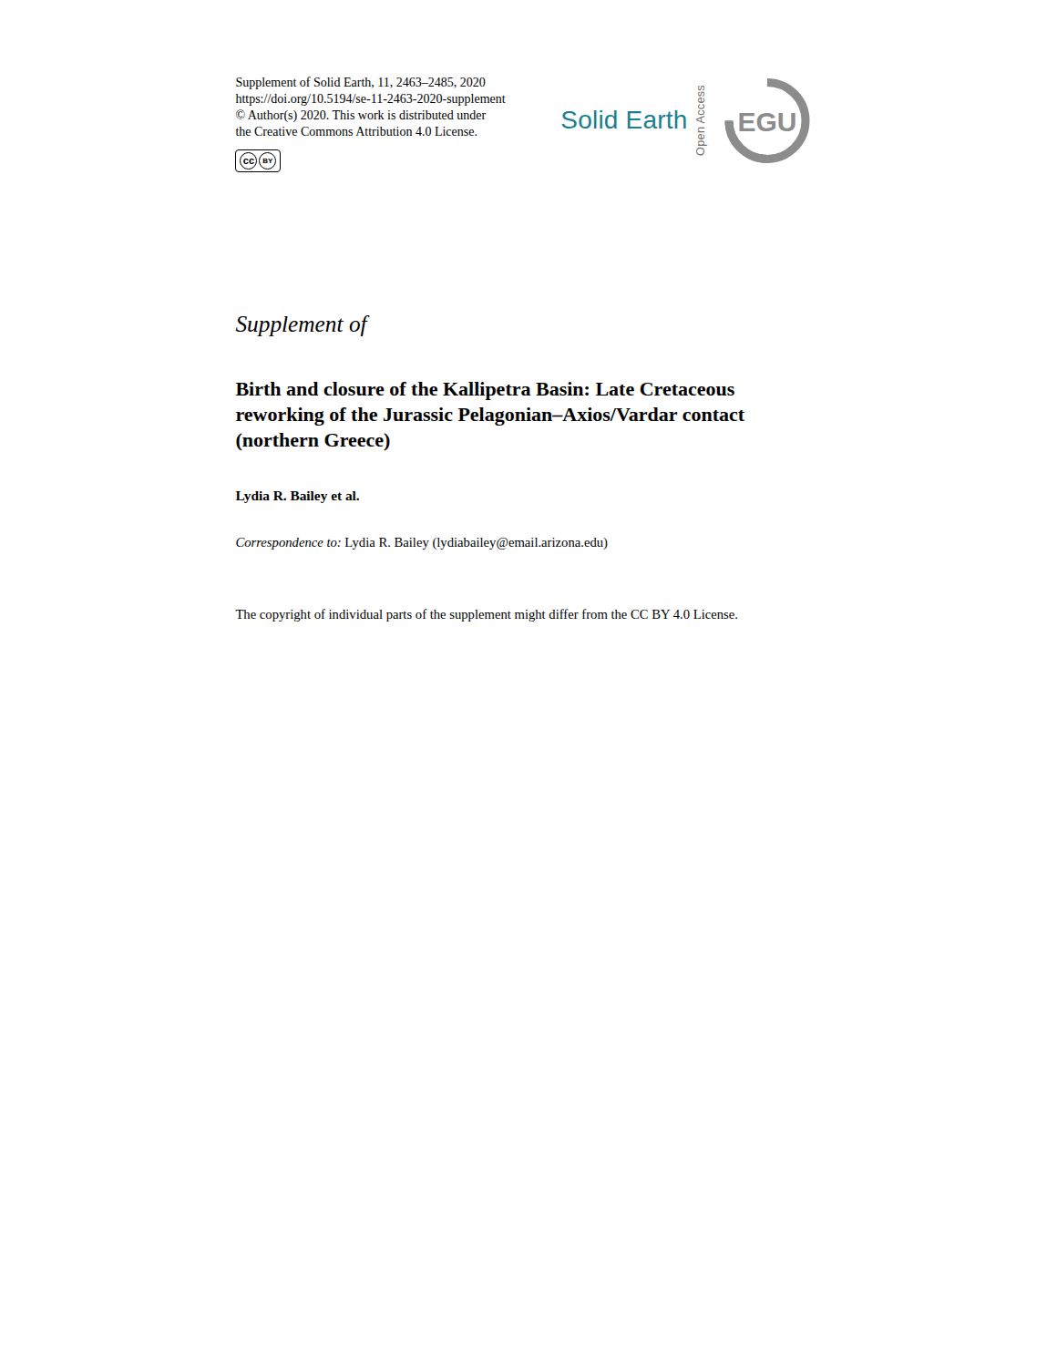Supplement of Solid Earth, 11, 2463–2485, 2020
https://doi.org/10.5194/se-11-2463-2020-supplement
© Author(s) 2020. This work is distributed under
the Creative Commons Attribution 4.0 License.
cc BY
Solid Earth Open Access
EGU
Supplement of
Birth and closure of the Kallipetra Basin: Late Cretaceous reworking of the Jurassic Pelagonian–Axios/Vardar contact (northern Greece)
Lydia R. Bailey et al.
Correspondence to: Lydia R. Bailey (lydiabailey@email.arizona.edu)
The copyright of individual parts of the supplement might differ from the CC BY 4.0 License.